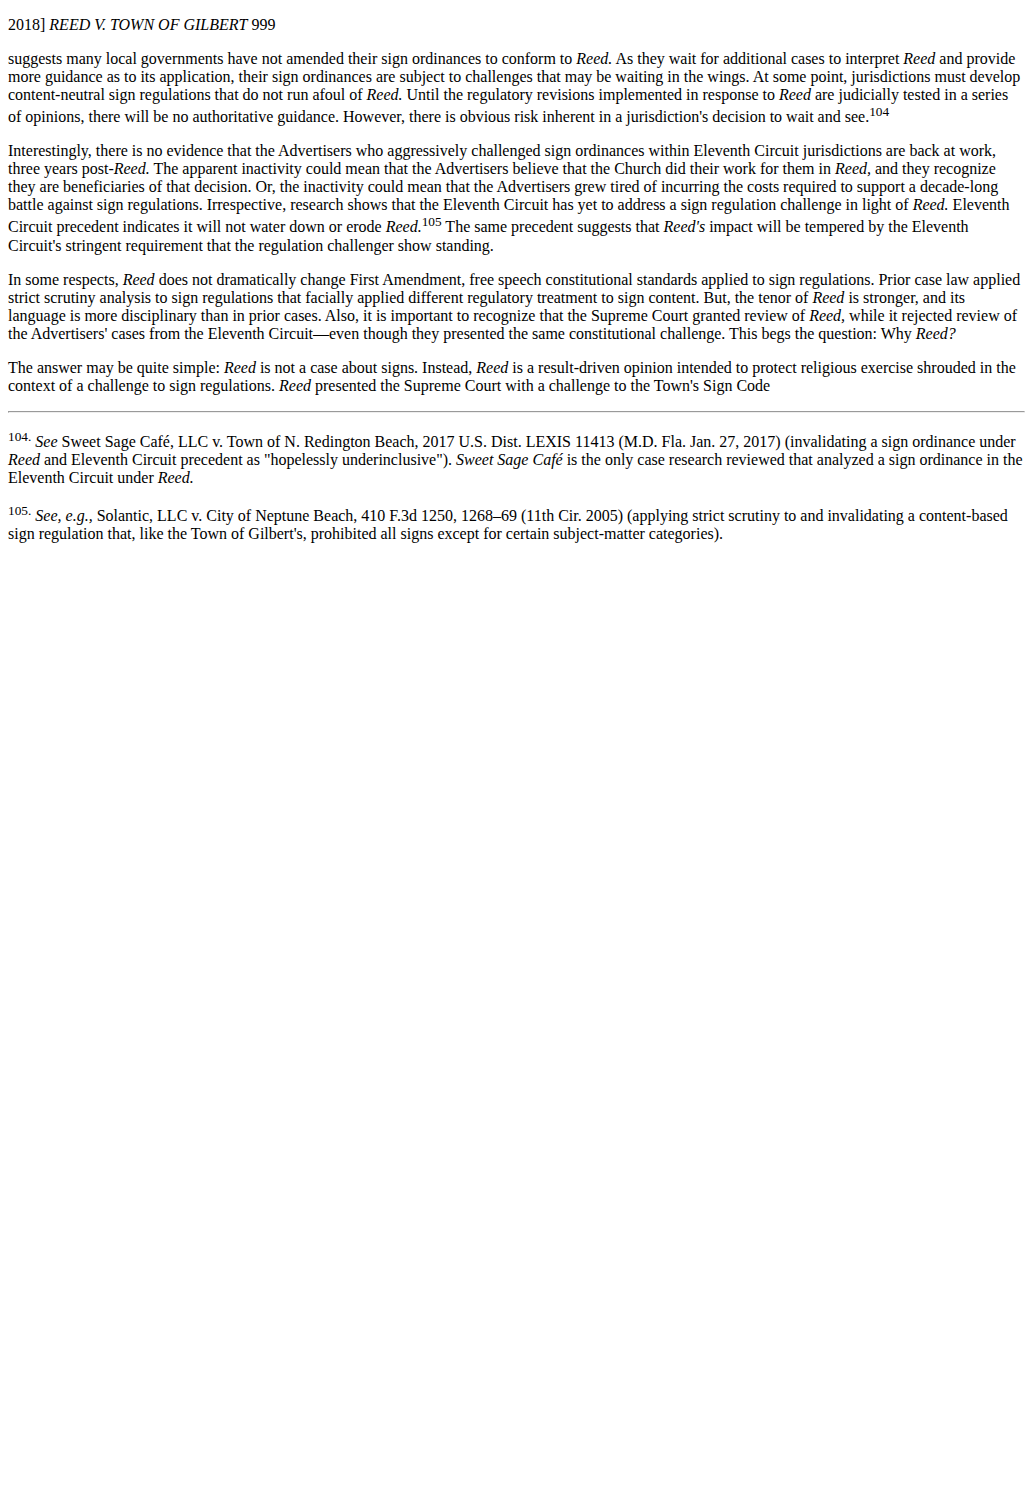2018] REED V. TOWN OF GILBERT 999
suggests many local governments have not amended their sign ordinances to conform to Reed. As they wait for additional cases to interpret Reed and provide more guidance as to its application, their sign ordinances are subject to challenges that may be waiting in the wings. At some point, jurisdictions must develop content-neutral sign regulations that do not run afoul of Reed. Until the regulatory revisions implemented in response to Reed are judicially tested in a series of opinions, there will be no authoritative guidance. However, there is obvious risk inherent in a jurisdiction's decision to wait and see.104
Interestingly, there is no evidence that the Advertisers who aggressively challenged sign ordinances within Eleventh Circuit jurisdictions are back at work, three years post-Reed. The apparent inactivity could mean that the Advertisers believe that the Church did their work for them in Reed, and they recognize they are beneficiaries of that decision. Or, the inactivity could mean that the Advertisers grew tired of incurring the costs required to support a decade-long battle against sign regulations. Irrespective, research shows that the Eleventh Circuit has yet to address a sign regulation challenge in light of Reed. Eleventh Circuit precedent indicates it will not water down or erode Reed.105 The same precedent suggests that Reed's impact will be tempered by the Eleventh Circuit's stringent requirement that the regulation challenger show standing.
In some respects, Reed does not dramatically change First Amendment, free speech constitutional standards applied to sign regulations. Prior case law applied strict scrutiny analysis to sign regulations that facially applied different regulatory treatment to sign content. But, the tenor of Reed is stronger, and its language is more disciplinary than in prior cases. Also, it is important to recognize that the Supreme Court granted review of Reed, while it rejected review of the Advertisers' cases from the Eleventh Circuit—even though they presented the same constitutional challenge. This begs the question: Why Reed?
The answer may be quite simple: Reed is not a case about signs. Instead, Reed is a result-driven opinion intended to protect religious exercise shrouded in the context of a challenge to sign regulations. Reed presented the Supreme Court with a challenge to the Town's Sign Code
104. See Sweet Sage Café, LLC v. Town of N. Redington Beach, 2017 U.S. Dist. LEXIS 11413 (M.D. Fla. Jan. 27, 2017) (invalidating a sign ordinance under Reed and Eleventh Circuit precedent as "hopelessly underinclusive"). Sweet Sage Café is the only case research reviewed that analyzed a sign ordinance in the Eleventh Circuit under Reed.
105. See, e.g., Solantic, LLC v. City of Neptune Beach, 410 F.3d 1250, 1268–69 (11th Cir. 2005) (applying strict scrutiny to and invalidating a content-based sign regulation that, like the Town of Gilbert's, prohibited all signs except for certain subject-matter categories).